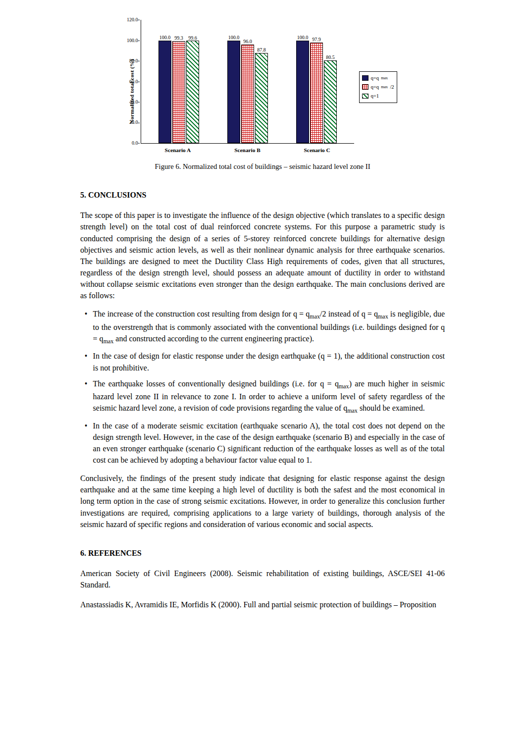Normalized total cost (%)
120.0 100.0 80.0 60.0 40.0 20.0 0.0
100.0
99.3
99.6
100.0
96.0
87.8
100.0
97.9
80.5
Scenario A Scenario B Scenario C
q=qmax
q=qmax/2
q=1
Figure 6. Normalized total cost of buildings – seismic hazard level zone II
5. CONCLUSIONS
The scope of this paper is to investigate the influence of the design objective (which translates to a specific design strength level) on the total cost of dual reinforced concrete systems. For this purpose a parametric study is conducted comprising the design of a series of 5-storey reinforced concrete buildings for alternative design objectives and seismic action levels, as well as their nonlinear dynamic analysis for three earthquake scenarios. The buildings are designed to meet the Ductility Class High requirements of codes, given that all structures, regardless of the design strength level, should possess an adequate amount of ductility in order to withstand without collapse seismic excitations even stronger than the design earthquake. The main conclusions derived are as follows:
The increase of the construction cost resulting from design for q = qmax/2 instead of q = qmax is negligible, due to the overstrength that is commonly associated with the conventional buildings (i.e. buildings designed for q = qmax and constructed according to the current engineering practice).
In the case of design for elastic response under the design earthquake (q = 1), the additional construction cost is not prohibitive.
The earthquake losses of conventionally designed buildings (i.e. for q = qmax) are much higher in seismic hazard level zone II in relevance to zone I. In order to achieve a uniform level of safety regardless of the seismic hazard level zone, a revision of code provisions regarding the value of qmax should be examined.
In the case of a moderate seismic excitation (earthquake scenario A), the total cost does not depend on the design strength level. However, in the case of the design earthquake (scenario B) and especially in the case of an even stronger earthquake (scenario C) significant reduction of the earthquake losses as well as of the total cost can be achieved by adopting a behaviour factor value equal to 1.
Conclusively, the findings of the present study indicate that designing for elastic response against the design earthquake and at the same time keeping a high level of ductility is both the safest and the most economical in long term option in the case of strong seismic excitations. However, in order to generalize this conclusion further investigations are required, comprising applications to a large variety of buildings, thorough analysis of the seismic hazard of specific regions and consideration of various economic and social aspects.
6. REFERENCES
American Society of Civil Engineers (2008). Seismic rehabilitation of existing buildings, ASCE/SEI 41-06 Standard.
Anastassiadis K, Avramidis IE, Morfidis K (2000). Full and partial seismic protection of buildings – Proposition